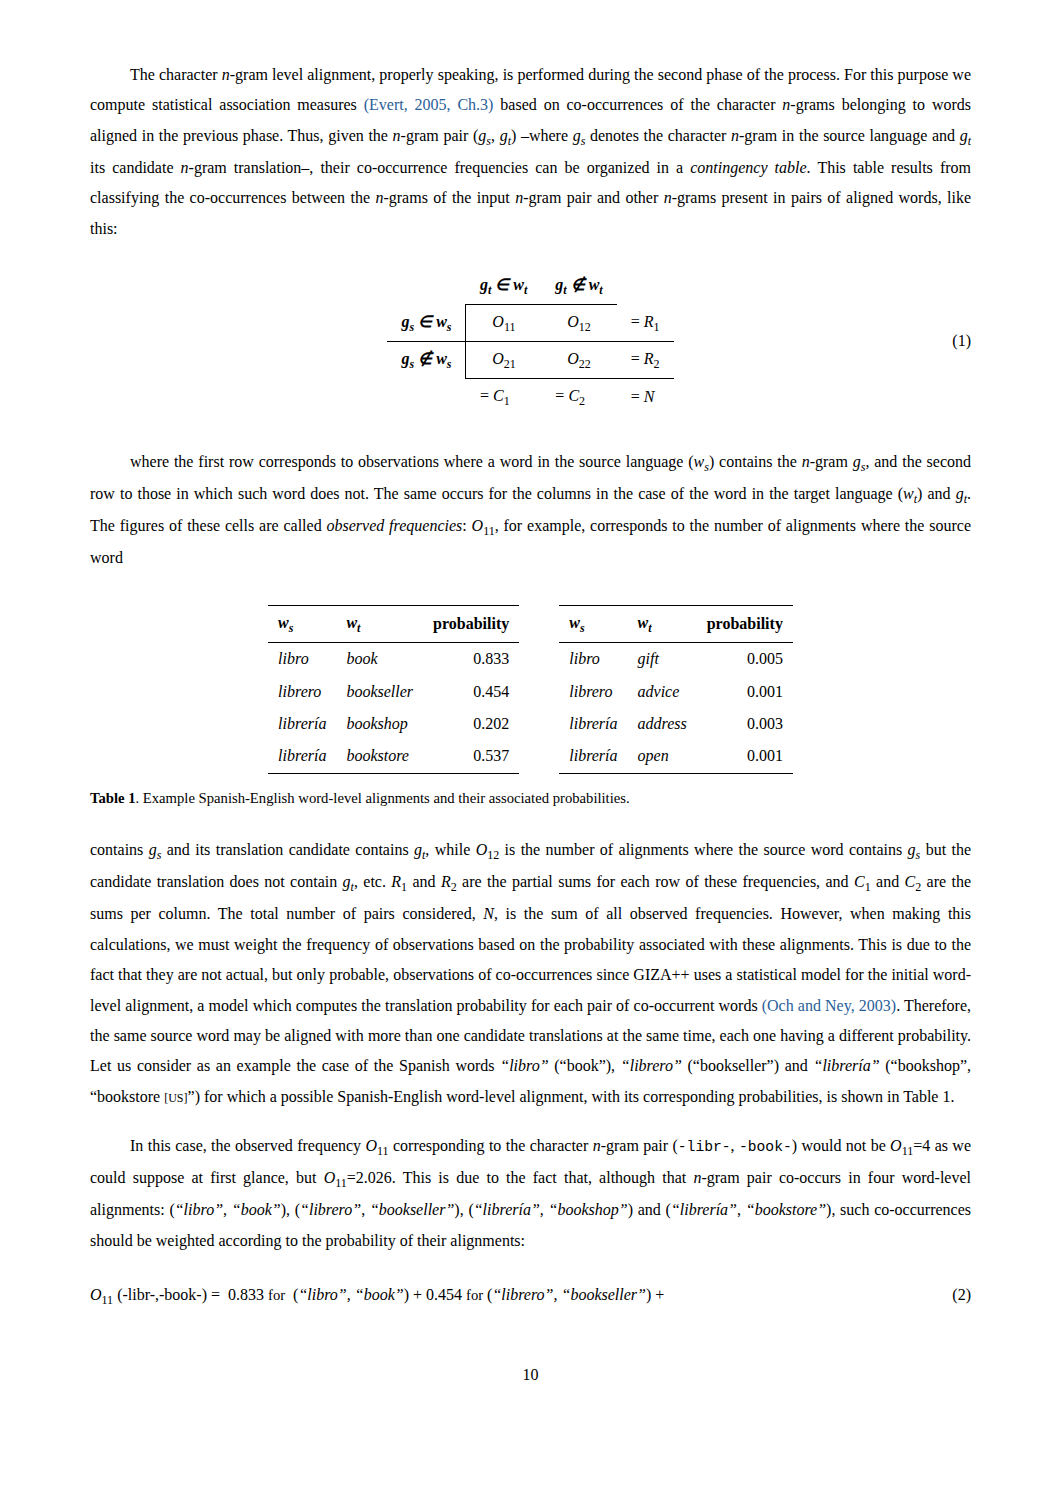The character n-gram level alignment, properly speaking, is performed during the second phase of the process. For this purpose we compute statistical association measures (Evert, 2005, Ch.3) based on co-occurrences of the character n-grams belonging to words aligned in the previous phase. Thus, given the n-gram pair (gs, gt) –where gs denotes the character n-gram in the source language and gt its candidate n-gram translation–, their co-occurrence frequencies can be organized in a contingency table. This table results from classifying the co-occurrences between the n-grams of the input n-gram pair and other n-grams present in pairs of aligned words, like this:
| | g t ∈ w t | g t ∉ w t | |
| g s ∈ w s | O 11 | O 12 | = R 1 |
| g s ∉ w s | O 21 | O 22 | = R 2 |
| | = C 1 | = C 2 | = N |
(1)
where the first row corresponds to observations where a word in the source language (ws) contains the n-gram gs, and the second row to those in which such word does not. The same occurs for the columns in the case of the word in the target language (wt) and gt. The figures of these cells are called observed frequencies: O11, for example, corresponds to the number of alignments where the source word
| w s | w t | probability |
| --- | --- | --- |
| libro | book | 0.833 |
| librero | bookseller | 0.454 |
| librería | bookshop | 0.202 |
| librería | bookstore | 0.537 |
| w s | w t | probability |
| --- | --- | --- |
| libro | gift | 0.005 |
| librero | advice | 0.001 |
| librería | address | 0.003 |
| librería | open | 0.001 |
Table 1. Example Spanish-English word-level alignments and their associated probabilities.
contains gs and its translation candidate contains gt, while O12 is the number of alignments where the source word contains gs but the candidate translation does not contain gt, etc. R1 and R2 are the partial sums for each row of these frequencies, and C1 and C2 are the sums per column. The total number of pairs considered, N, is the sum of all observed frequencies. However, when making this calculations, we must weight the frequency of observations based on the probability associated with these alignments. This is due to the fact that they are not actual, but only probable, observations of co-occurrences since GIZA++ uses a statistical model for the initial word-level alignment, a model which computes the translation probability for each pair of co-occurrent words (Och and Ney, 2003). Therefore, the same source word may be aligned with more than one candidate translations at the same time, each one having a different probability. Let us consider as an example the case of the Spanish words “libro” (“book”), “librero” (“bookseller”) and “librería” (“bookshop”, “bookstore [US]”) for which a possible Spanish-English word-level alignment, with its corresponding probabilities, is shown in Table 1.
In this case, the observed frequency O11 corresponding to the character n-gram pair (-libr-, -book-) would not be O11=4 as we could suppose at first glance, but O11=2.026. This is due to the fact that, although that n-gram pair co-occurs in four word-level alignments: (“libro”, “book”), (“librero”, “bookseller”), (“librería”, “bookshop”) and (“librería”, “bookstore”), such co-occurrences should be weighted according to the probability of their alignments:
O11 (-libr-,-book-) = 0.833 for (“libro”, “book”) + 0.454 for (“librero”, “bookseller”) + (2)
10